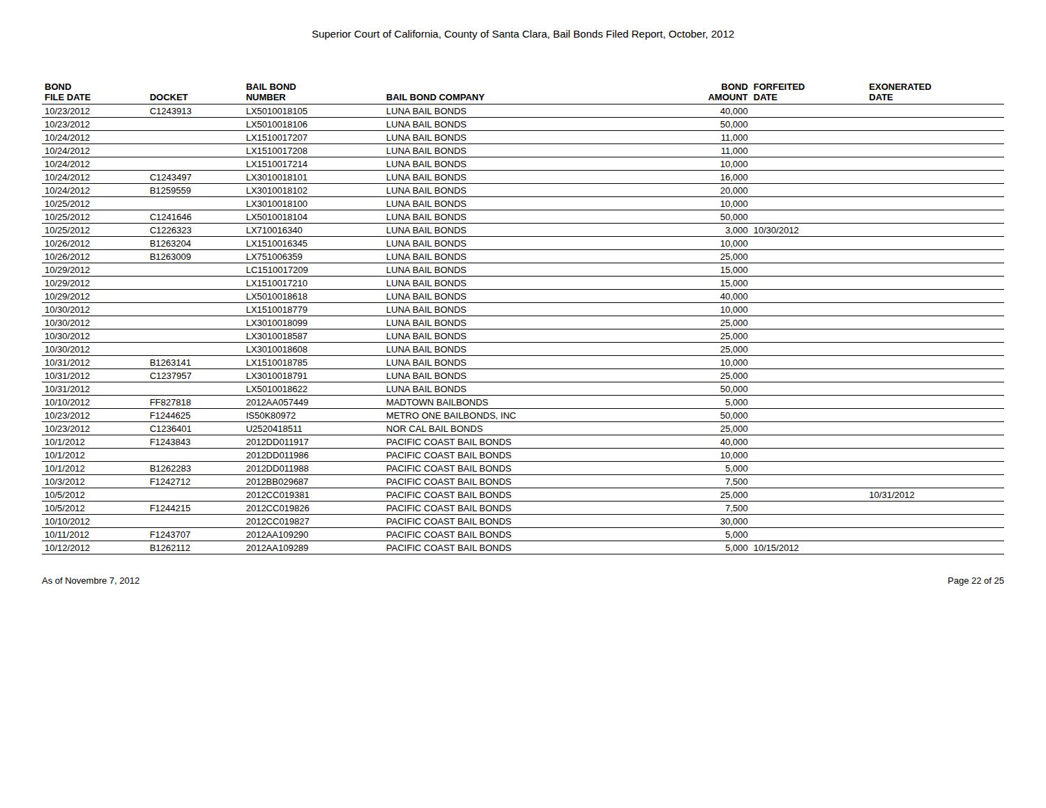Superior Court of California, County of Santa Clara, Bail Bonds Filed Report, October, 2012
| BOND FILE DATE | DOCKET | BAIL BOND NUMBER | BAIL BOND COMPANY | BOND AMOUNT | FORFEITED DATE | EXONERATED DATE |
| --- | --- | --- | --- | --- | --- | --- |
| 10/23/2012 | C1243913 | LX5010018105 | LUNA BAIL BONDS | 40,000 | | |
| 10/23/2012 | | LX5010018106 | LUNA BAIL BONDS | 50,000 | | |
| 10/24/2012 | | LX1510017207 | LUNA BAIL BONDS | 11,000 | | |
| 10/24/2012 | | LX1510017208 | LUNA BAIL BONDS | 11,000 | | |
| 10/24/2012 | | LX1510017214 | LUNA BAIL BONDS | 10,000 | | |
| 10/24/2012 | C1243497 | LX3010018101 | LUNA BAIL BONDS | 16,000 | | |
| 10/24/2012 | B1259559 | LX3010018102 | LUNA BAIL BONDS | 20,000 | | |
| 10/25/2012 | | LX3010018100 | LUNA BAIL BONDS | 10,000 | | |
| 10/25/2012 | C1241646 | LX5010018104 | LUNA BAIL BONDS | 50,000 | | |
| 10/25/2012 | C1226323 | LX710016340 | LUNA BAIL BONDS | 3,000 | 10/30/2012 | |
| 10/26/2012 | B1263204 | LX1510016345 | LUNA BAIL BONDS | 10,000 | | |
| 10/26/2012 | B1263009 | LX751006359 | LUNA BAIL BONDS | 25,000 | | |
| 10/29/2012 | | LC1510017209 | LUNA BAIL BONDS | 15,000 | | |
| 10/29/2012 | | LX1510017210 | LUNA BAIL BONDS | 15,000 | | |
| 10/29/2012 | | LX5010018618 | LUNA BAIL BONDS | 40,000 | | |
| 10/30/2012 | | LX1510018779 | LUNA BAIL BONDS | 10,000 | | |
| 10/30/2012 | | LX3010018099 | LUNA BAIL BONDS | 25,000 | | |
| 10/30/2012 | | LX3010018587 | LUNA BAIL BONDS | 25,000 | | |
| 10/30/2012 | | LX3010018608 | LUNA BAIL BONDS | 25,000 | | |
| 10/31/2012 | B1263141 | LX1510018785 | LUNA BAIL BONDS | 10,000 | | |
| 10/31/2012 | C1237957 | LX3010018791 | LUNA BAIL BONDS | 25,000 | | |
| 10/31/2012 | | LX5010018622 | LUNA BAIL BONDS | 50,000 | | |
| 10/10/2012 | FF827818 | 2012AA057449 | MADTOWN BAILBONDS | 5,000 | | |
| 10/23/2012 | F1244625 | IS50K80972 | METRO ONE BAILBONDS, INC | 50,000 | | |
| 10/23/2012 | C1236401 | U2520418511 | NOR CAL BAIL BONDS | 25,000 | | |
| 10/1/2012 | F1243843 | 2012DD011917 | PACIFIC COAST BAIL BONDS | 40,000 | | |
| 10/1/2012 | | 2012DD011986 | PACIFIC COAST BAIL BONDS | 10,000 | | |
| 10/1/2012 | B1262283 | 2012DD011988 | PACIFIC COAST BAIL BONDS | 5,000 | | |
| 10/3/2012 | F1242712 | 2012BB029687 | PACIFIC COAST BAIL BONDS | 7,500 | | |
| 10/5/2012 | | 2012CC019381 | PACIFIC COAST BAIL BONDS | 25,000 | | 10/31/2012 |
| 10/5/2012 | F1244215 | 2012CC019826 | PACIFIC COAST BAIL BONDS | 7,500 | | |
| 10/10/2012 | | 2012CC019827 | PACIFIC COAST BAIL BONDS | 30,000 | | |
| 10/11/2012 | F1243707 | 2012AA109290 | PACIFIC COAST BAIL BONDS | 5,000 | | |
| 10/12/2012 | B1262112 | 2012AA109289 | PACIFIC COAST BAIL BONDS | 5,000 | 10/15/2012 | |
As of Novembre 7, 2012 Page 22 of 25